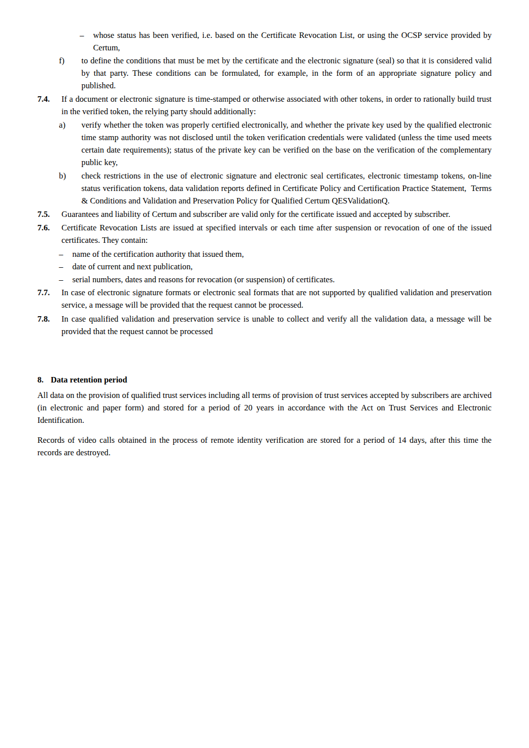– whose status has been verified, i.e. based on the Certificate Revocation List, or using the OCSP service provided by Certum,
f) to define the conditions that must be met by the certificate and the electronic signature (seal) so that it is considered valid by that party. These conditions can be formulated, for example, in the form of an appropriate signature policy and published.
7.4. If a document or electronic signature is time-stamped or otherwise associated with other tokens, in order to rationally build trust in the verified token, the relying party should additionally:
a) verify whether the token was properly certified electronically, and whether the private key used by the qualified electronic time stamp authority was not disclosed until the token verification credentials were validated (unless the time used meets certain date requirements); status of the private key can be verified on the base on the verification of the complementary public key,
b) check restrictions in the use of electronic signature and electronic seal certificates, electronic timestamp tokens, on-line status verification tokens, data validation reports defined in Certificate Policy and Certification Practice Statement, Terms & Conditions and Validation and Preservation Policy for Qualified Certum QESValidationQ.
7.5. Guarantees and liability of Certum and subscriber are valid only for the certificate issued and accepted by subscriber.
7.6. Certificate Revocation Lists are issued at specified intervals or each time after suspension or revocation of one of the issued certificates. They contain:
– name of the certification authority that issued them,
– date of current and next publication,
– serial numbers, dates and reasons for revocation (or suspension) of certificates.
7.7. In case of electronic signature formats or electronic seal formats that are not supported by qualified validation and preservation service, a message will be provided that the request cannot be processed.
7.8. In case qualified validation and preservation service is unable to collect and verify all the validation data, a message will be provided that the request cannot be processed
8. Data retention period
All data on the provision of qualified trust services including all terms of provision of trust services accepted by subscribers are archived (in electronic and paper form) and stored for a period of 20 years in accordance with the Act on Trust Services and Electronic Identification.
Records of video calls obtained in the process of remote identity verification are stored for a period of 14 days, after this time the records are destroyed.